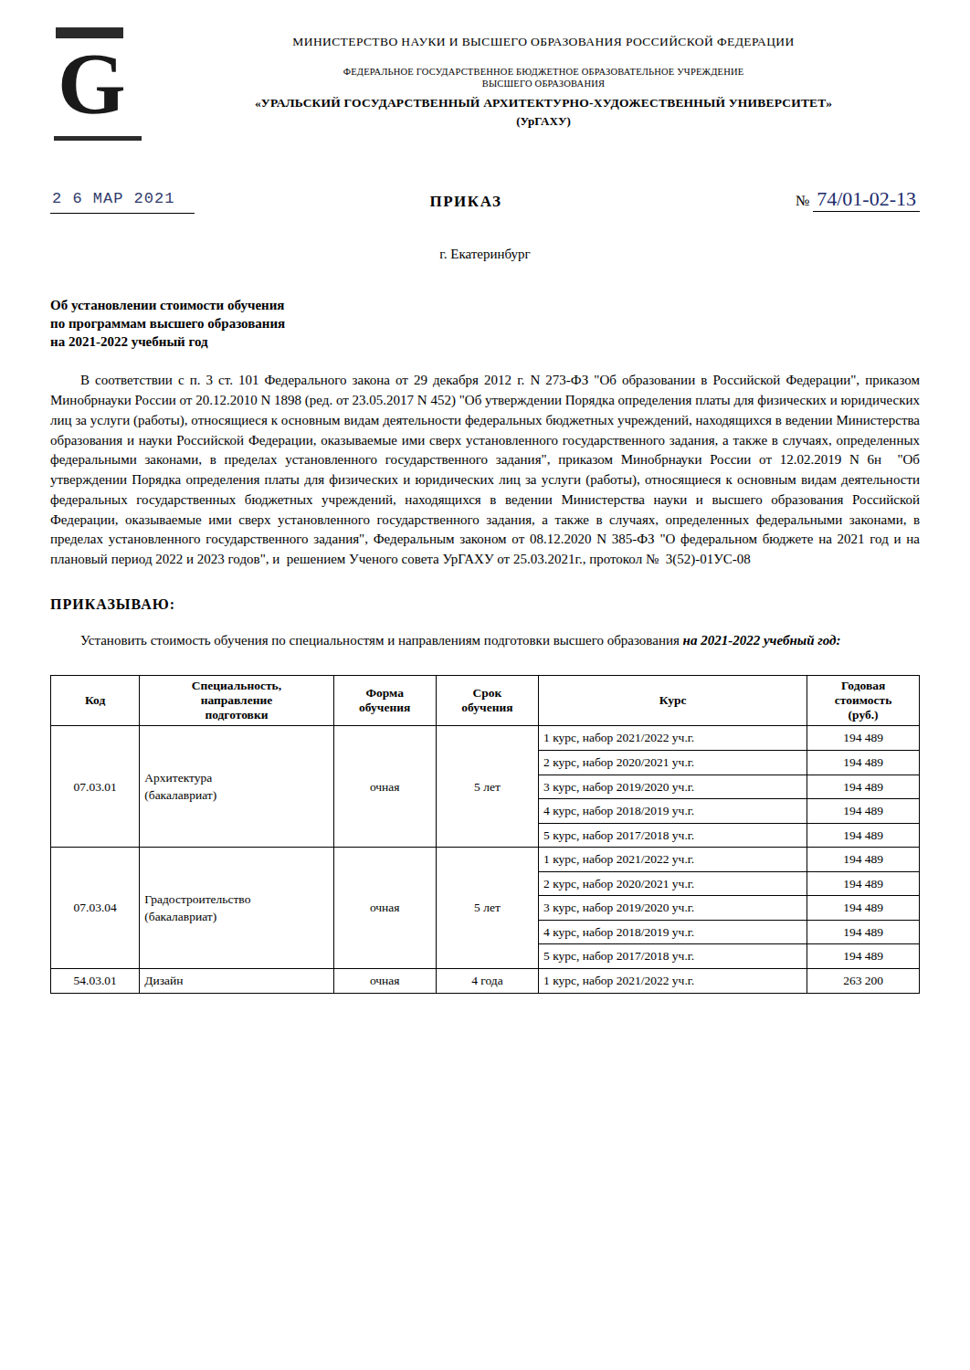G
Министерство науки и высшего образования Российской Федерации
Федеральное государственное бюджетное образовательное учреждение
высшего образования
«Уральский государственный архитектурно-художественный университет»
(УрГАХУ)
2 6 МАР 2021
ПРИКАЗ
№ 74/01-02-13
г. Екатеринбург
Об установлении стоимости обучения
по программам высшего образования
на 2021-2022 учебный год
В соответствии с п. 3 ст. 101 Федерального закона от 29 декабря 2012 г. N 273-ФЗ "Об образовании в Российской Федерации", приказом Минобрнауки России от 20.12.2010 N 1898 (ред. от 23.05.2017 N 452) "Об утверждении Порядка определения платы для физических и юридических лиц за услуги (работы), относящиеся к основным видам деятельности федеральных бюджетных учреждений, находящихся в ведении Министерства образования и науки Российской Федерации, оказываемые ими сверх установленного государственного задания, а также в случаях, определенных федеральными законами, в пределах установленного государственного задания", приказом Минобрнауки России от 12.02.2019 N 6н "Об утверждении Порядка определения платы для физических и юридических лиц за услуги (работы), относящиеся к основным видам деятельности федеральных государственных бюджетных учреждений, находящихся в ведении Министерства науки и высшего образования Российской Федерации, оказываемые ими сверх установленного государственного задания, а также в случаях, определенных федеральными законами, в пределах установленного государственного задания", Федеральным законом от 08.12.2020 N 385-ФЗ "О федеральном бюджете на 2021 год и на плановый период 2022 и 2023 годов", и решением Ученого совета УрГАХУ от 25.03.2021г., протокол № 3(52)-01УС-08
ПРИКАЗЫВАЮ:
Установить стоимость обучения по специальностям и направлениям подготовки высшего образования на 2021-2022 учебный год:
| Код | Специальность, направление подготовки | Форма обучения | Срок обучения | Курс | Годовая стоимость (руб.) |
| --- | --- | --- | --- | --- | --- |
| 07.03.01 | Архитектура (бакалавриат) | очная | 5 лет | 1 курс, набор 2021/2022 уч.г. | 194 489 |
| 2 курс, набор 2020/2021 уч.г. | 194 489 |
| 3 курс, набор 2019/2020 уч.г. | 194 489 |
| 4 курс, набор 2018/2019 уч.г. | 194 489 |
| 5 курс, набор 2017/2018 уч.г. | 194 489 |
| 07.03.04 | Градостроительство (бакалавриат) | очная | 5 лет | 1 курс, набор 2021/2022 уч.г. | 194 489 |
| 2 курс, набор 2020/2021 уч.г. | 194 489 |
| 3 курс, набор 2019/2020 уч.г. | 194 489 |
| 4 курс, набор 2018/2019 уч.г. | 194 489 |
| 5 курс, набор 2017/2018 уч.г. | 194 489 |
| 54.03.01 | Дизайн | очная | 4 года | 1 курс, набор 2021/2022 уч.г. | 263 200 |